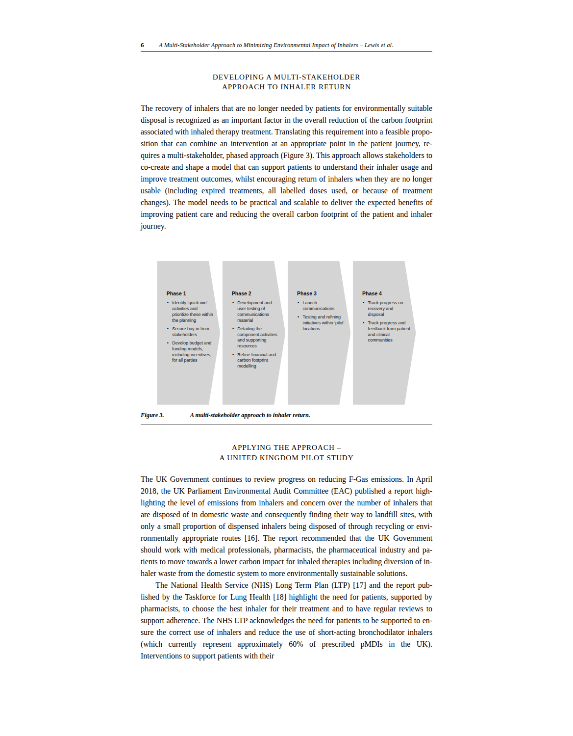6 A Multi-Stakeholder Approach to Minimizing Environmental Impact of Inhalers – Lewis et al.
Developing a Multi-Stakeholder
Approach to Inhaler Return
The recovery of inhalers that are no longer needed by patients for environmentally suitable disposal is recognized as an important factor in the overall reduction of the carbon footprint associated with inhaled therapy treatment. Translating this requirement into a feasible proposition that can combine an intervention at an appropriate point in the patient journey, requires a multi-stakeholder, phased approach (Figure 3). This approach allows stakeholders to co-create and shape a model that can support patients to understand their inhaler usage and improve treatment outcomes, whilst encouraging return of inhalers when they are no longer usable (including expired treatments, all labelled doses used, or because of treatment changes). The model needs to be practical and scalable to deliver the expected benefits of improving patient care and reducing the overall carbon footprint of the patient and inhaler journey.
Phase 1
Identify ‘quick win’ activities and prioritize these within the planning
Secure buy-in from stakeholders
Develop budget and funding models, including incentives, for all parties
Phase 2
Development and user testing of communications material
Detailing the component activities and supporting resources
Refine financial and carbon footprint modelling
Phase 3
Launch communications
Testing and refining initiatives within ‘pilot’ locations
Phase 4
Track progress on recovery and disposal
Track progress and feedback from patient and clinical communities
Figure 3. A multi-stakeholder approach to inhaler return.
Applying the Approach –
A United Kingdom Pilot Study
The UK Government continues to review progress on reducing F-Gas emissions. In April 2018, the UK Parliament Environmental Audit Committee (EAC) published a report highlighting the level of emissions from inhalers and concern over the number of inhalers that are disposed of in domestic waste and consequently finding their way to landfill sites, with only a small proportion of dispensed inhalers being disposed of through recycling or environmentally appropriate routes [16]. The report recommended that the UK Government should work with medical professionals, pharmacists, the pharmaceutical industry and patients to move towards a lower carbon impact for inhaled therapies including diversion of inhaler waste from the domestic system to more environmentally sustainable solutions.
The National Health Service (NHS) Long Term Plan (LTP) [17] and the report published by the Taskforce for Lung Health [18] highlight the need for patients, supported by pharmacists, to choose the best inhaler for their treatment and to have regular reviews to support adherence. The NHS LTP acknowledges the need for patients to be supported to ensure the correct use of inhalers and reduce the use of short-acting bronchodilator inhalers (which currently represent approximately 60% of prescribed pMDIs in the UK). Interventions to support patients with their